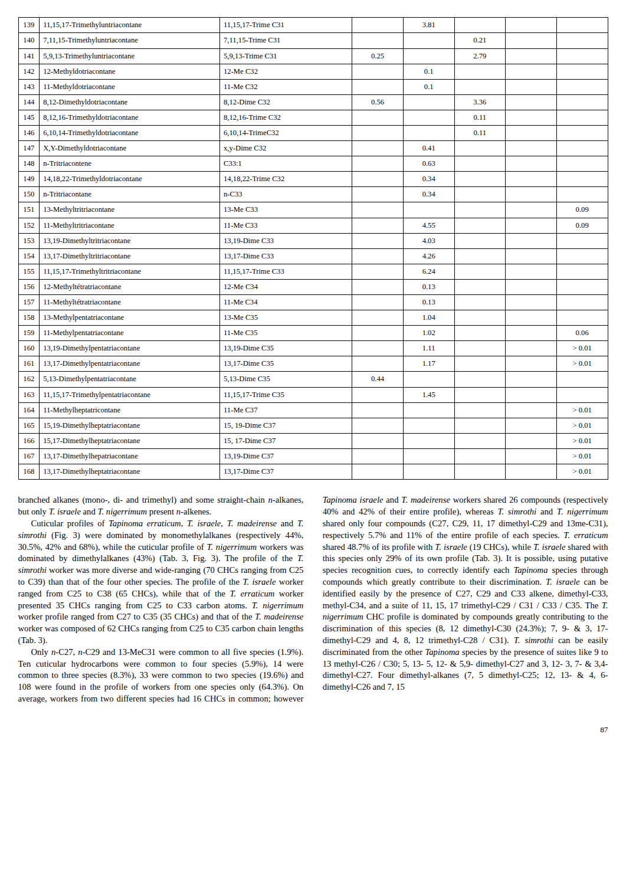| 139 | 11,15,17-Trimethyluntriacontane | 11,15,17-Trime C31 | | 3.81 | | | |
| 140 | 7,11,15-Trimethyluntriacontane | 7,11,15-Trime C31 | | | 0.21 | | |
| 141 | 5,9,13-Trimethyluntriacontane | 5,9,13-Trime C31 | 0.25 | | 2.79 | | |
| 142 | 12-Methyldotriacontane | 12-Me C32 | | 0.1 | | | |
| 143 | 11-Methyldotriacontane | 11-Me C32 | | 0.1 | | | |
| 144 | 8,12-Dimethyldotriacontane | 8,12-Dime C32 | 0.56 | | 3.36 | | |
| 145 | 8,12,16-Trimethyldotriacontane | 8,12,16-Trime C32 | | | 0.11 | | |
| 146 | 6,10,14-Trimethyldotriacontane | 6,10,14-TrimeC32 | | | 0.11 | | |
| 147 | X,Y-Dimethyldotriacontane | x,y-Dime C32 | | 0.41 | | | |
| 148 | n-Tritriacontene | C33:1 | | 0.63 | | | |
| 149 | 14,18,22-Trimethyldotriacontane | 14,18,22-Trime C32 | | 0.34 | | | |
| 150 | n-Tritriacontane | n-C33 | | 0.34 | | | |
| 151 | 13-Methyltritriacontane | 13-Me C33 | | | | | 0.09 |
| 152 | 11-Methyltritriacontane | 11-Me C33 | | 4.55 | | | 0.09 |
| 153 | 13,19-Dimethyltritriacontane | 13,19-Dime C33 | | 4.03 | | | |
| 154 | 13,17-Dimethyltritriacontane | 13,17-Dime C33 | | 4.26 | | | |
| 155 | 11,15,17-Trimethyltritriacontane | 11,15,17-Trime C33 | | 6.24 | | | |
| 156 | 12-Methyltétratriacontane | 12-Me C34 | | 0.13 | | | |
| 157 | 11-Methyltétratriacontane | 11-Me C34 | | 0.13 | | | |
| 158 | 13-Methylpentatriacontane | 13-Me C35 | | 1.04 | | | |
| 159 | 11-Methylpentatriacontane | 11-Me C35 | | 1.02 | | | 0.06 |
| 160 | 13,19-Dimethylpentatriacontane | 13,19-Dime C35 | | 1.11 | | | > 0.01 |
| 161 | 13,17-Dimethylpentatriacontane | 13,17-Dime C35 | | 1.17 | | | > 0.01 |
| 162 | 5,13-Dimethylpentatriacontane | 5,13-Dime C35 | 0.44 | | | | |
| 163 | 11,15,17-Trimethylpentatriacontane | 11,15,17-Trime C35 | | 1.45 | | | |
| 164 | 11-Methylheptatricontane | 11-Me C37 | | | | | > 0.01 |
| 165 | 15,19-Dimethylheptatriacontane | 15, 19-Dime C37 | | | | | > 0.01 |
| 166 | 15,17-Dimethylheptatriacontane | 15, 17-Dime C37 | | | | | > 0.01 |
| 167 | 13,17-Dimethylhepatriacontane | 13,19-Dime C37 | | | | | > 0.01 |
| 168 | 13,17-Dimethylheptatriacontane | 13,17-Dime C37 | | | | | > 0.01 |
branched alkanes (mono-, di- and trimethyl) and some straight-chain n-alkanes, but only T. israele and T. nigerrimum present n-alkenes.
Cuticular profiles of Tapinoma erraticum, T. israele, T. madeirense and T. simrothi (Fig. 3) were dominated by monomethylalkanes (respectively 44%, 30.5%, 42% and 68%), while the cuticular profile of T. nigerrimum workers was dominated by dimethylalkanes (43%) (Tab. 3, Fig. 3). The profile of the T. simrothi worker was more diverse and wide-ranging (70 CHCs ranging from C25 to C39) than that of the four other species. The profile of the T. israele worker ranged from C25 to C38 (65 CHCs), while that of the T. erraticum worker presented 35 CHCs ranging from C25 to C33 carbon atoms. T. nigerrimum worker profile ranged from C27 to C35 (35 CHCs) and that of the T. madeirense worker was composed of 62 CHCs ranging from C25 to C35 carbon chain lengths (Tab. 3).
Only n-C27, n-C29 and 13-MeC31 were common to all five species (1.9%). Ten cuticular hydrocarbons were common to four species (5.9%), 14 were common to three species (8.3%), 33 were common to two species (19.6%) and 108 were found in the profile of workers from one species only (64.3%). On average, workers from two different species had 16 CHCs in common; however Tapinoma israele and T. madeirense workers shared 26 compounds (respectively 40% and 42% of their entire profile), whereas T. simrothi and T. nigerrimum shared only four compounds (C27, C29, 11, 17 dimethyl-C29 and 13me-C31), respectively 5.7% and 11% of the entire profile of each species. T. erraticum shared 48.7% of its profile with T. israele (19 CHCs), while T. israele shared with this species only 29% of its own profile (Tab. 3). It is possible, using putative species recognition cues, to correctly identify each Tapinoma species through compounds which greatly contribute to their discrimination. T. israele can be identified easily by the presence of C27, C29 and C33 alkene, dimethyl-C33, methyl-C34, and a suite of 11, 15, 17 trimethyl-C29 / C31 / C33 / C35. The T. nigerrimum CHC profile is dominated by compounds greatly contributing to the discrimination of this species (8, 12 dimethyl-C30 (24.3%); 7, 9- & 3, 17- dimethyl-C29 and 4, 8, 12 trimethyl-C28 / C31). T. simrothi can be easily discriminated from the other Tapinoma species by the presence of suites like 9 to 13 methyl-C26 / C30; 5, 13- 5, 12- & 5,9- dimethyl-C27 and 3, 12- 3, 7- & 3,4- dimethyl-C27. Four dimethyl-alkanes (7, 5 dimethyl-C25; 12, 13- & 4, 6- dimethyl-C26 and 7, 15
87